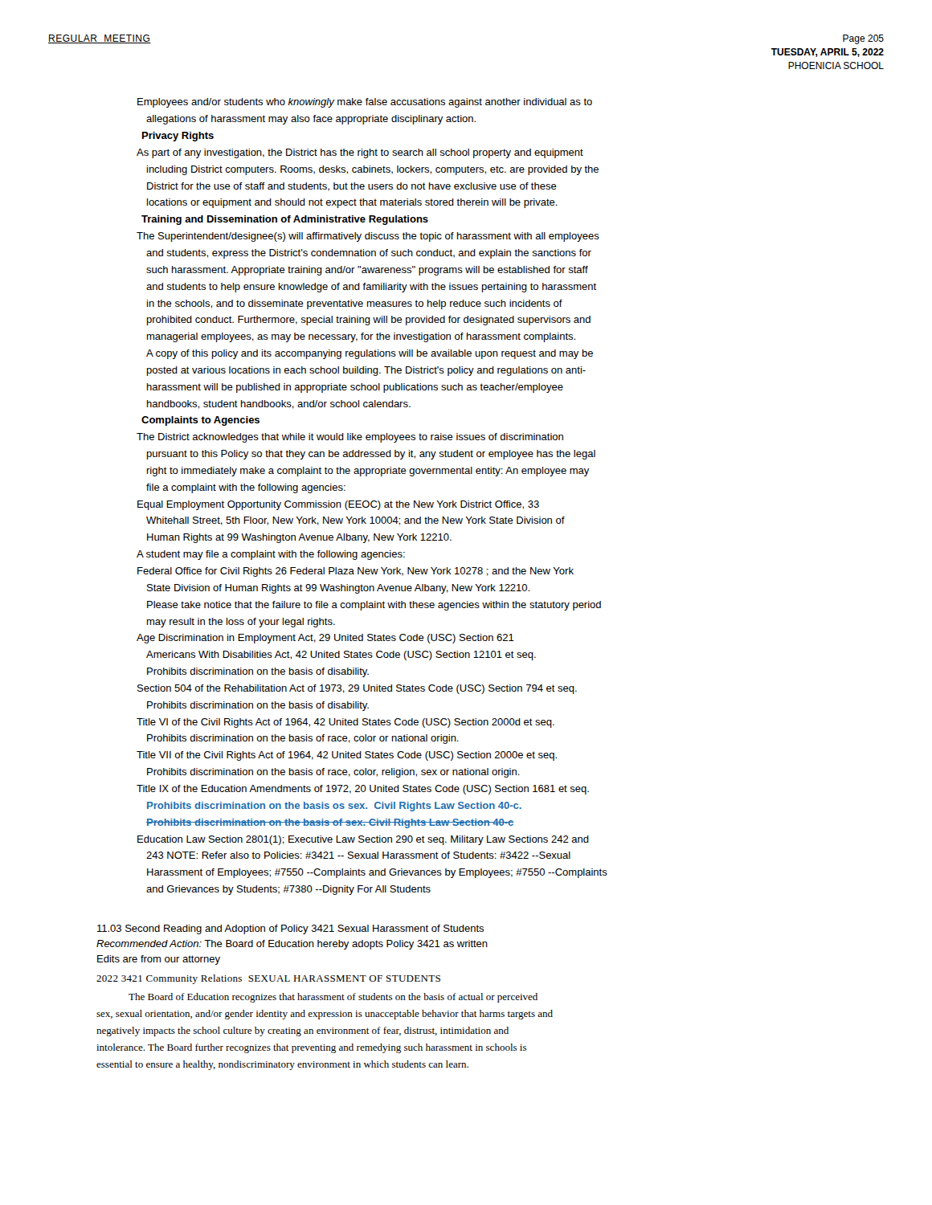REGULAR MEETING
Page 205 TUESDAY, APRIL 5, 2022 PHOENICIA SCHOOL
Employees and/or students who knowingly make false accusations against another individual as to
allegations of harassment may also face appropriate disciplinary action.
Privacy Rights
As part of any investigation, the District has the right to search all school property and equipment
including District computers. Rooms, desks, cabinets, lockers, computers, etc. are provided by the
District for the use of staff and students, but the users do not have exclusive use of these
locations or equipment and should not expect that materials stored therein will be private.
Training and Dissemination of Administrative Regulations
The Superintendent/designee(s) will affirmatively discuss the topic of harassment with all employees
and students, express the District's condemnation of such conduct, and explain the sanctions for
such harassment. Appropriate training and/or "awareness" programs will be established for staff
and students to help ensure knowledge of and familiarity with the issues pertaining to harassment
in the schools, and to disseminate preventative measures to help reduce such incidents of
prohibited conduct. Furthermore, special training will be provided for designated supervisors and
managerial employees, as may be necessary, for the investigation of harassment complaints.
A copy of this policy and its accompanying regulations will be available upon request and may be
posted at various locations in each school building. The District's policy and regulations on anti-
harassment will be published in appropriate school publications such as teacher/employee
handbooks, student handbooks, and/or school calendars.
Complaints to Agencies
The District acknowledges that while it would like employees to raise issues of discrimination
pursuant to this Policy so that they can be addressed by it, any student or employee has the legal
right to immediately make a complaint to the appropriate governmental entity: An employee may
file a complaint with the following agencies:
Equal Employment Opportunity Commission (EEOC) at the New York District Office, 33
Whitehall Street, 5th Floor, New York, New York 10004; and the New York State Division of
Human Rights at 99 Washington Avenue Albany, New York 12210.
A student may file a complaint with the following agencies:
Federal Office for Civil Rights 26 Federal Plaza New York, New York 10278 ; and the New York
State Division of Human Rights at 99 Washington Avenue Albany, New York 12210.
Please take notice that the failure to file a complaint with these agencies within the statutory period
may result in the loss of your legal rights.
Age Discrimination in Employment Act, 29 United States Code (USC) Section 621
Americans With Disabilities Act, 42 United States Code (USC) Section 12101 et seq.
Prohibits discrimination on the basis of disability.
Section 504 of the Rehabilitation Act of 1973, 29 United States Code (USC) Section 794 et seq.
Prohibits discrimination on the basis of disability.
Title VI of the Civil Rights Act of 1964, 42 United States Code (USC) Section 2000d et seq.
Prohibits discrimination on the basis of race, color or national origin.
Title VII of the Civil Rights Act of 1964, 42 United States Code (USC) Section 2000e et seq.
Prohibits discrimination on the basis of race, color, religion, sex or national origin.
Title IX of the Education Amendments of 1972, 20 United States Code (USC) Section 1681 et seq.
Prohibits discrimination on the basis os sex. Civil Rights Law Section 40-c.
Prohibits discrimination on the basis of sex. Civil Rights Law Section 40-c
Education Law Section 2801(1); Executive Law Section 290 et seq. Military Law Sections 242 and
243 NOTE: Refer also to Policies: #3421 -- Sexual Harassment of Students: #3422 --Sexual
Harassment of Employees; #7550 --Complaints and Grievances by Employees; #7550 --Complaints
and Grievances by Students; #7380 --Dignity For All Students
11.03 Second Reading and Adoption of Policy 3421 Sexual Harassment of Students
Recommended Action: The Board of Education hereby adopts Policy 3421 as written
Edits are from our attorney
2022 3421 Community Relations SEXUAL HARASSMENT OF STUDENTS
The Board of Education recognizes that harassment of students on the basis of actual or perceived
sex, sexual orientation, and/or gender identity and expression is unacceptable behavior that harms targets and
negatively impacts the school culture by creating an environment of fear, distrust, intimidation and
intolerance. The Board further recognizes that preventing and remedying such harassment in schools is
essential to ensure a healthy, nondiscriminatory environment in which students can learn.